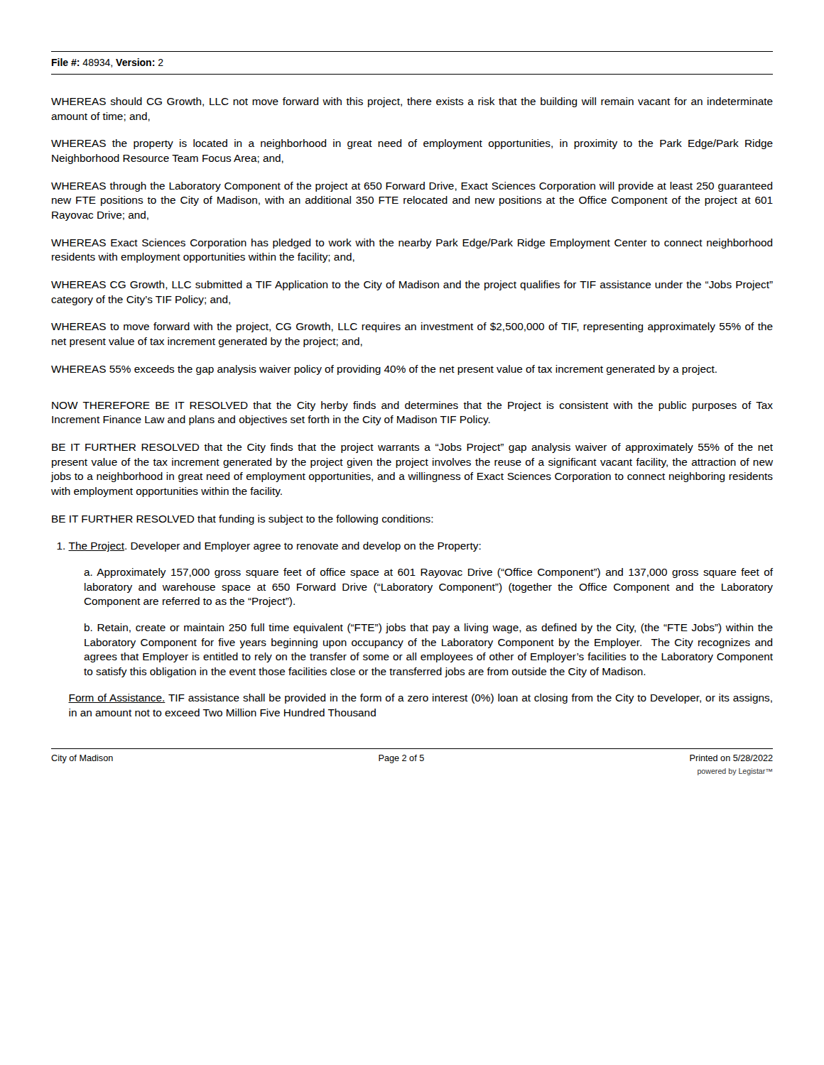File #: 48934, Version: 2
WHEREAS should CG Growth, LLC not move forward with this project, there exists a risk that the building will remain vacant for an indeterminate amount of time; and,
WHEREAS the property is located in a neighborhood in great need of employment opportunities, in proximity to the Park Edge/Park Ridge Neighborhood Resource Team Focus Area; and,
WHEREAS through the Laboratory Component of the project at 650 Forward Drive, Exact Sciences Corporation will provide at least 250 guaranteed new FTE positions to the City of Madison, with an additional 350 FTE relocated and new positions at the Office Component of the project at 601 Rayovac Drive; and,
WHEREAS Exact Sciences Corporation has pledged to work with the nearby Park Edge/Park Ridge Employment Center to connect neighborhood residents with employment opportunities within the facility; and,
WHEREAS CG Growth, LLC submitted a TIF Application to the City of Madison and the project qualifies for TIF assistance under the “Jobs Project” category of the City’s TIF Policy; and,
WHEREAS to move forward with the project, CG Growth, LLC requires an investment of $2,500,000 of TIF, representing approximately 55% of the net present value of tax increment generated by the project; and,
WHEREAS 55% exceeds the gap analysis waiver policy of providing 40% of the net present value of tax increment generated by a project.
NOW THEREFORE BE IT RESOLVED that the City herby finds and determines that the Project is consistent with the public purposes of Tax Increment Finance Law and plans and objectives set forth in the City of Madison TIF Policy.
BE IT FURTHER RESOLVED that the City finds that the project warrants a “Jobs Project” gap analysis waiver of approximately 55% of the net present value of the tax increment generated by the project given the project involves the reuse of a significant vacant facility, the attraction of new jobs to a neighborhood in great need of employment opportunities, and a willingness of Exact Sciences Corporation to connect neighboring residents with employment opportunities within the facility.
BE IT FURTHER RESOLVED that funding is subject to the following conditions:
The Project. Developer and Employer agree to renovate and develop on the Property:
a. Approximately 157,000 gross square feet of office space at 601 Rayovac Drive (“Office Component”) and 137,000 gross square feet of laboratory and warehouse space at 650 Forward Drive (“Laboratory Component”) (together the Office Component and the Laboratory Component are referred to as the “Project”).
b. Retain, create or maintain 250 full time equivalent (“FTE”) jobs that pay a living wage, as defined by the City, (the “FTE Jobs”) within the Laboratory Component for five years beginning upon occupancy of the Laboratory Component by the Employer. The City recognizes and agrees that Employer is entitled to rely on the transfer of some or all employees of other of Employer’s facilities to the Laboratory Component to satisfy this obligation in the event those facilities close or the transferred jobs are from outside the City of Madison.
Form of Assistance. TIF assistance shall be provided in the form of a zero interest (0%) loan at closing from the City to Developer, or its assigns, in an amount not to exceed Two Million Five Hundred Thousand
City of Madison
Page 2 of 5
Printed on 5/28/2022 powered by Legistar™